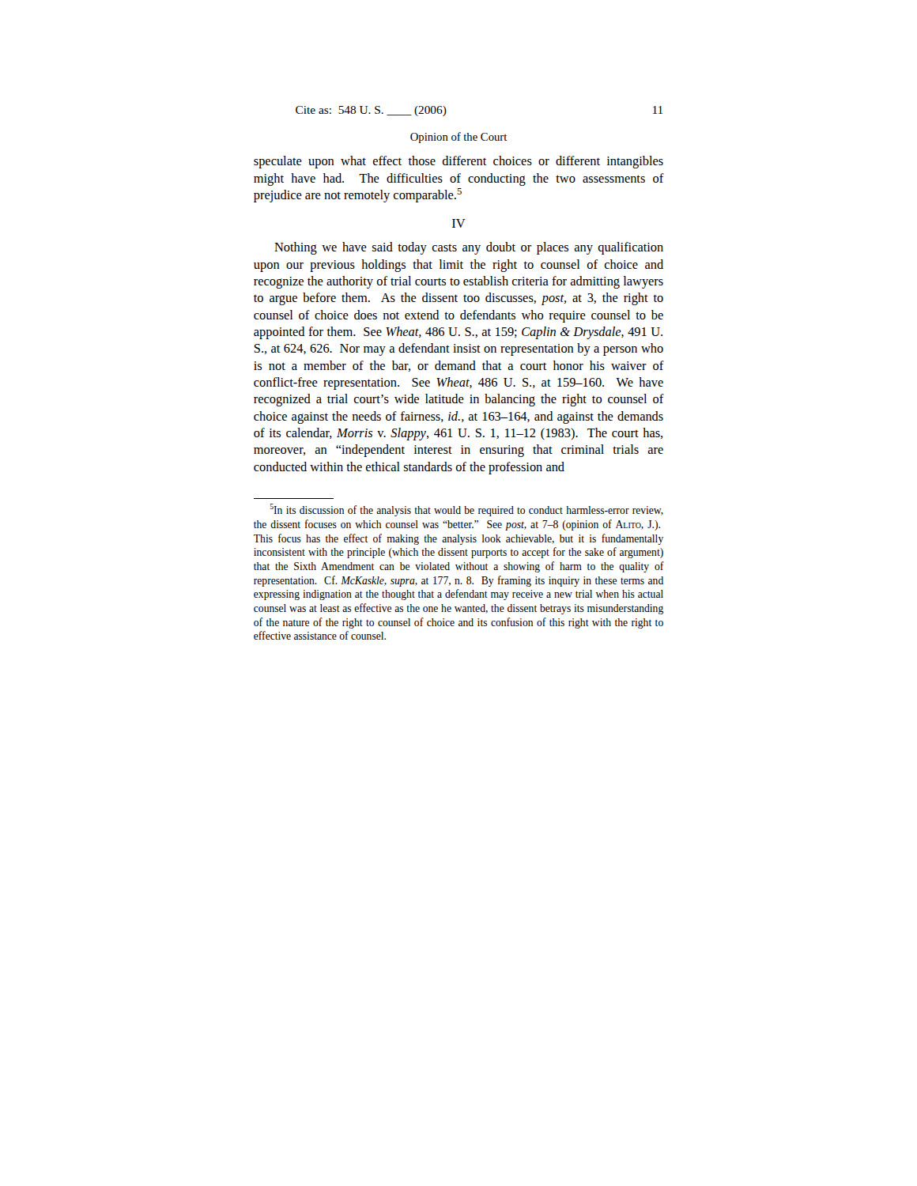Cite as: 548 U. S. ____ (2006) 11
Opinion of the Court
speculate upon what effect those different choices or different intangibles might have had. The difficulties of conducting the two assessments of prejudice are not remotely comparable.5
IV
Nothing we have said today casts any doubt or places any qualification upon our previous holdings that limit the right to counsel of choice and recognize the authority of trial courts to establish criteria for admitting lawyers to argue before them. As the dissent too discusses, post, at 3, the right to counsel of choice does not extend to defendants who require counsel to be appointed for them. See Wheat, 486 U. S., at 159; Caplin & Drysdale, 491 U. S., at 624, 626. Nor may a defendant insist on representation by a person who is not a member of the bar, or demand that a court honor his waiver of conflict-free representation. See Wheat, 486 U. S., at 159–160. We have recognized a trial court’s wide latitude in balancing the right to counsel of choice against the needs of fairness, id., at 163–164, and against the demands of its calendar, Morris v. Slappy, 461 U. S. 1, 11–12 (1983). The court has, moreover, an “independent interest in ensuring that criminal trials are conducted within the ethical standards of the profession and
5In its discussion of the analysis that would be required to conduct harmless-error review, the dissent focuses on which counsel was “better.” See post, at 7–8 (opinion of Alito, J.). This focus has the effect of making the analysis look achievable, but it is fundamentally inconsistent with the principle (which the dissent purports to accept for the sake of argument) that the Sixth Amendment can be violated without a showing of harm to the quality of representation. Cf. McKaskle, supra, at 177, n. 8. By framing its inquiry in these terms and expressing indignation at the thought that a defendant may receive a new trial when his actual counsel was at least as effective as the one he wanted, the dissent betrays its misunderstanding of the nature of the right to counsel of choice and its confusion of this right with the right to effective assistance of counsel.